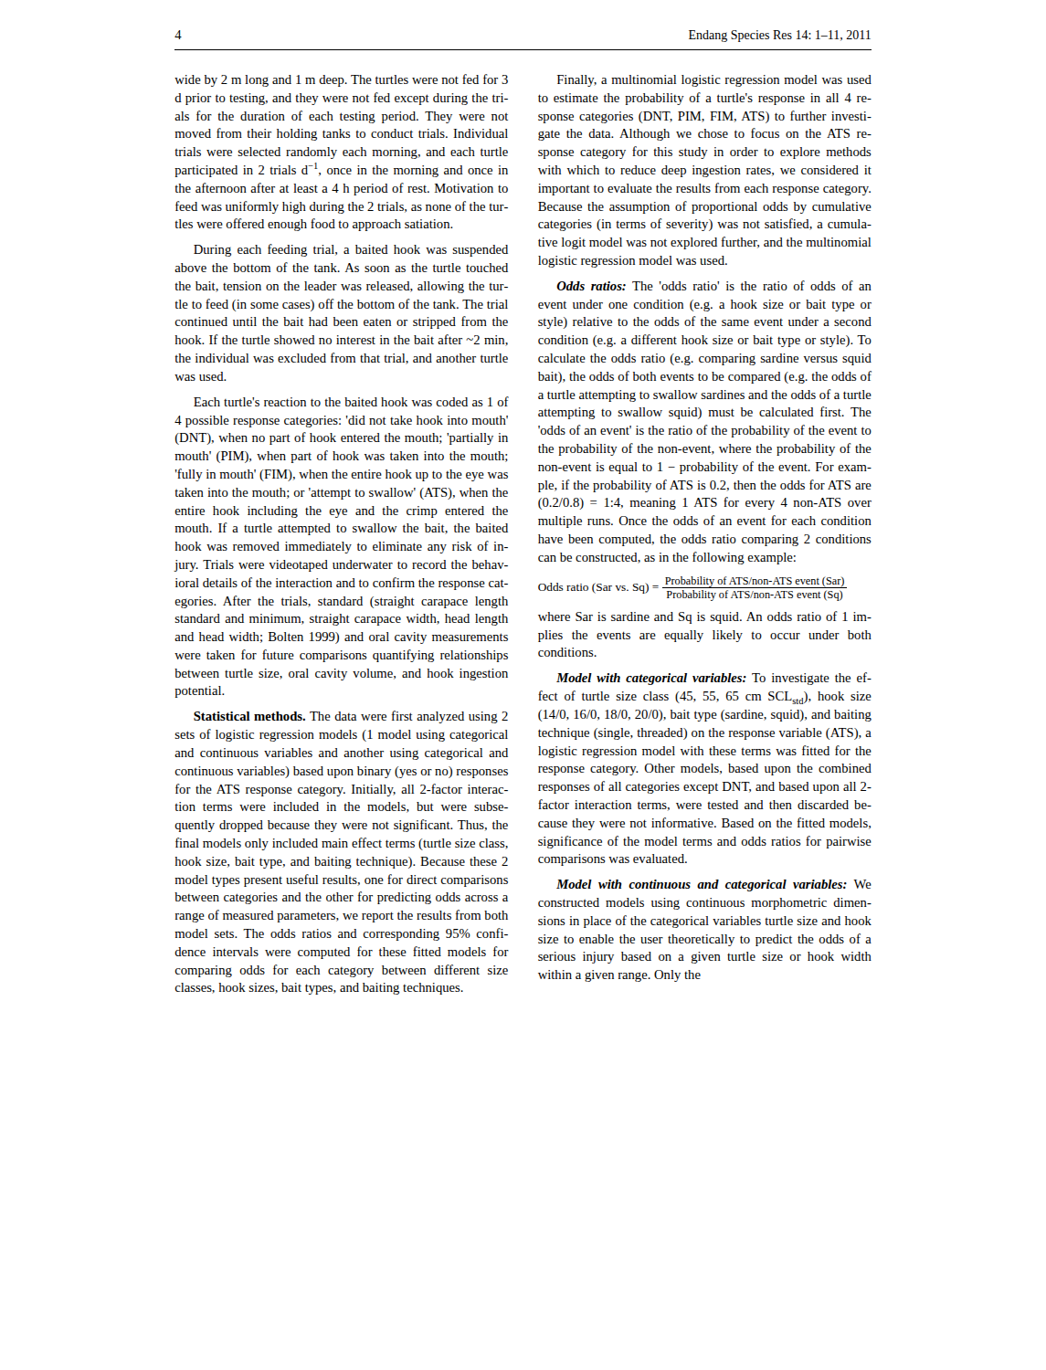4 Endang Species Res 14: 1–11, 2011
wide by 2 m long and 1 m deep. The turtles were not fed for 3 d prior to testing, and they were not fed except during the trials for the duration of each testing period. They were not moved from their holding tanks to conduct trials. Individual trials were selected randomly each morning, and each turtle participated in 2 trials d−1, once in the morning and once in the afternoon after at least a 4 h period of rest. Motivation to feed was uniformly high during the 2 trials, as none of the turtles were offered enough food to approach satiation.
During each feeding trial, a baited hook was suspended above the bottom of the tank. As soon as the turtle touched the bait, tension on the leader was released, allowing the turtle to feed (in some cases) off the bottom of the tank. The trial continued until the bait had been eaten or stripped from the hook. If the turtle showed no interest in the bait after ~2 min, the individual was excluded from that trial, and another turtle was used.
Each turtle's reaction to the baited hook was coded as 1 of 4 possible response categories: 'did not take hook into mouth' (DNT), when no part of hook entered the mouth; 'partially in mouth' (PIM), when part of hook was taken into the mouth; 'fully in mouth' (FIM), when the entire hook up to the eye was taken into the mouth; or 'attempt to swallow' (ATS), when the entire hook including the eye and the crimp entered the mouth. If a turtle attempted to swallow the bait, the baited hook was removed immediately to eliminate any risk of injury. Trials were videotaped underwater to record the behavioral details of the interaction and to confirm the response categories. After the trials, standard (straight carapace length standard and minimum, straight carapace width, head length and head width; Bolten 1999) and oral cavity measurements were taken for future comparisons quantifying relationships between turtle size, oral cavity volume, and hook ingestion potential.
Statistical methods. The data were first analyzed using 2 sets of logistic regression models (1 model using categorical and continuous variables and another using categorical and continuous variables) based upon binary (yes or no) responses for the ATS response category. Initially, all 2-factor interaction terms were included in the models, but were subsequently dropped because they were not significant. Thus, the final models only included main effect terms (turtle size class, hook size, bait type, and baiting technique). Because these 2 model types present useful results, one for direct comparisons between categories and the other for predicting odds across a range of measured parameters, we report the results from both model sets. The odds ratios and corresponding 95% confidence intervals were computed for these fitted models for comparing odds for each category between different size classes, hook sizes, bait types, and baiting techniques.
Finally, a multinomial logistic regression model was used to estimate the probability of a turtle's response in all 4 response categories (DNT, PIM, FIM, ATS) to further investigate the data. Although we chose to focus on the ATS response category for this study in order to explore methods with which to reduce deep ingestion rates, we considered it important to evaluate the results from each response category. Because the assumption of proportional odds by cumulative categories (in terms of severity) was not satisfied, a cumulative logit model was not explored further, and the multinomial logistic regression model was used.
Odds ratios: The 'odds ratio' is the ratio of odds of an event under one condition (e.g. a hook size or bait type or style) relative to the odds of the same event under a second condition (e.g. a different hook size or bait type or style). To calculate the odds ratio (e.g. comparing sardine versus squid bait), the odds of both events to be compared (e.g. the odds of a turtle attempting to swallow sardines and the odds of a turtle attempting to swallow squid) must be calculated first. The 'odds of an event' is the ratio of the probability of the event to the probability of the non-event, where the probability of the non-event is equal to 1 − probability of the event. For example, if the probability of ATS is 0.2, then the odds for ATS are (0.2/0.8) = 1:4, meaning 1 ATS for every 4 non-ATS over multiple runs. Once the odds of an event for each condition have been computed, the odds ratio comparing 2 conditions can be constructed, as in the following example:
Odds ratio (Sar vs. Sq) = Probability of ATS/non-ATS event (Sar) Probability of ATS/non-ATS event (Sq)
where Sar is sardine and Sq is squid. An odds ratio of 1 implies the events are equally likely to occur under both conditions.
Model with categorical variables: To investigate the effect of turtle size class (45, 55, 65 cm SCLstd), hook size (14/0, 16/0, 18/0, 20/0), bait type (sardine, squid), and baiting technique (single, threaded) on the response variable (ATS), a logistic regression model with these terms was fitted for the response category. Other models, based upon the combined responses of all categories except DNT, and based upon all 2-factor interaction terms, were tested and then discarded because they were not informative. Based on the fitted models, significance of the model terms and odds ratios for pairwise comparisons was evaluated.
Model with continuous and categorical variables: We constructed models using continuous morphometric dimensions in place of the categorical variables turtle size and hook size to enable the user theoretically to predict the odds of a serious injury based on a given turtle size or hook width within a given range. Only the